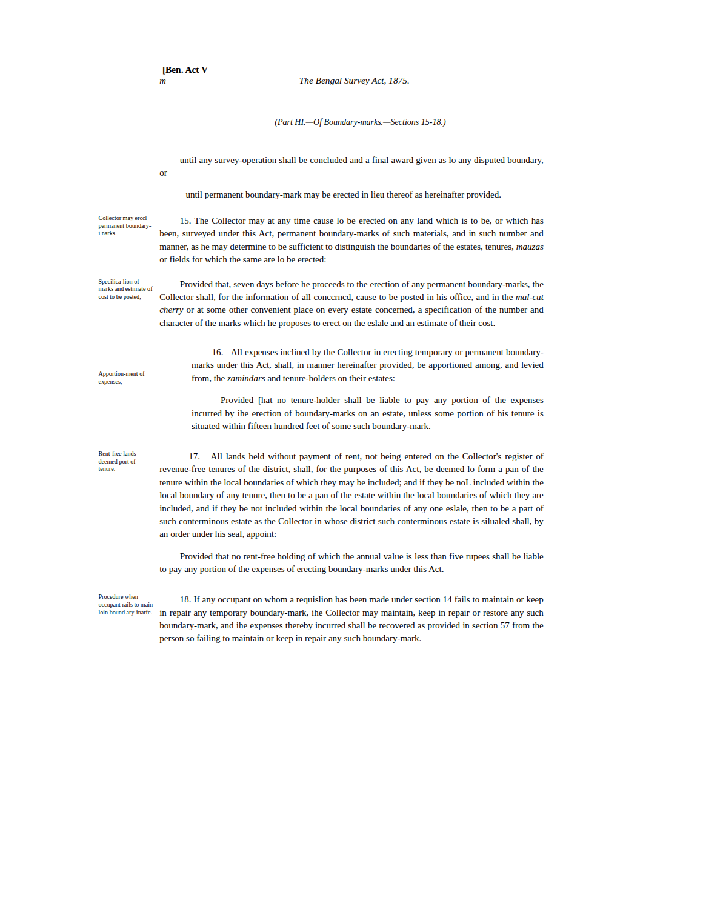[Ben. Act V
m
The Bengal Survey Act, 1875.
(Part HI.—Of Boundary-marks.—Sections 15-18.)
until any survey-operation shall be concluded and a final award given as lo any disputed boundary, or
until permanent boundary-mark may be erected in lieu thereof as hereinafter provided.
Collector may erccl permanent boundary- i narks.
15. The Collector may at any time cause lo be erected on any land which is to be, or which has been, surveyed under this Act, permanent boundary-marks of such materials, and in such number and manner, as he may determine to be sufficient to distinguish the boundaries of the estates, tenures, mauzas or fields for which the same are lo be erected:
Specilica-lion of marks and estimate of cost to be posted,
Provided that, seven days before he proceeds to the erection of any permanent boundary-marks, the Collector shall, for the information of all conccrncd, cause to be posted in his office, and in the mal-cut cherry or at some other convenient place on every estate concerned, a specification of the number and character of the marks which he proposes to erect on the eslale and an estimate of their cost.
Apportion-ment of expenses,
16. All expenses inclined by the Collector in erecting temporary or permanent boundary-marks under this Act, shall, in manner hereinafter provided, be apportioned among, and levied from, the zamindars and tenure-holders on their estates:
Provided [hat no tenure-holder shall be liable to pay any portion of the expenses incurred by ihe erection of boundary-marks on an estate, unless some portion of his tenure is situated within fifteen hundred feet of some such boundary-mark.
Rent-free lands-deemed port of tenure.
17. All lands held without payment of rent, not being entered on the Collector's register of revenue-free tenures of the district, shall, for the purposes of this Act, be deemed lo form a pan of the tenure within the local boundaries of which they may be included; and if they be noL included within the local boundary of any tenure, then to be a pan of the estate within the local boundaries of which they are included, and if they be not included within the local boundaries of any one eslale, then to be a part of such conterminous estate as the Collector in whose district such conterminous estate is silualed shall, by an order under his seal, appoint:
Provided that no rent-free holding of which the annual value is less than five rupees shall be liable to pay any portion of the expenses of erecting boundary-marks under this Act.
Procedure when occupant rails to main loin bound ary-inarfc.
18. If any occupant on whom a requislion has been made under section 14 fails to maintain or keep in repair any temporary boundary-mark, ihe Collector may maintain, keep in repair or restore any such boundary-mark, and ihe expenses thereby incurred shall be recovered as provided in section 57 from the person so failing to maintain or keep in repair any such boundary-mark.